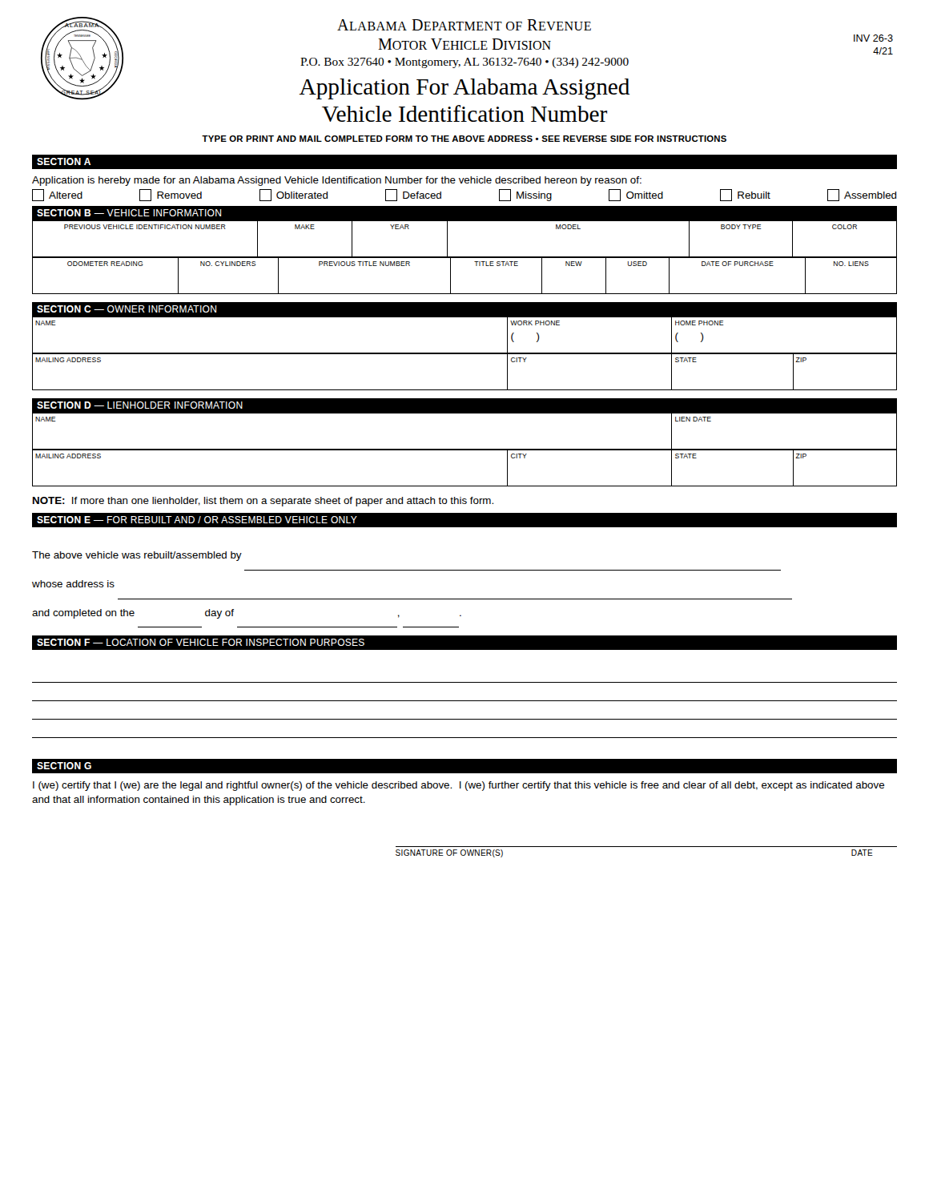INV 26-3
4/21
ALABAMA GREAT SEAL MISSISSIPPI GEORGIA TENNESSEE
ALABAMA DEPARTMENT OF REVENUE
MOTOR VEHICLE DIVISION
P.O. Box 327640 • Montgomery, AL 36132-7640 • (334) 242-9000
Application For Alabama Assigned
Vehicle Identification Number
TYPE OR PRINT AND MAIL COMPLETED FORM TO THE ABOVE ADDRESS • SEE REVERSE SIDE FOR INSTRUCTIONS
SECTION A
Application is hereby made for an Alabama Assigned Vehicle Identification Number for the vehicle described hereon by reason of:
Altered Removed Obliterated Defaced Missing Omitted Rebuilt Assembled
SECTION B — VEHICLE INFORMATION
| PREVIOUS VEHICLE IDENTIFICATION NUMBER | MAKE | YEAR | MODEL | BODY TYPE | COLOR |
| ODOMETER READING | NO. CYLINDERS | PREVIOUS TITLE NUMBER | TITLE STATE | NEW | USED | DATE OF PURCHASE | NO. LIENS |
SECTION C — OWNER INFORMATION
| NAME | WORK PHONE ( ) | HOME PHONE ( ) |
| MAILING ADDRESS | CITY | STATE | ZIP |
SECTION D — LIENHOLDER INFORMATION
| NAME | LIEN DATE |
| MAILING ADDRESS | CITY | STATE | ZIP |
NOTE: If more than one lienholder, list them on a separate sheet of paper and attach to this form.
SECTION E — FOR REBUILT AND / OR ASSEMBLED VEHICLE ONLY
The above vehicle was rebuilt/assembled by
whose address is
and completed on the day of , .
SECTION F — LOCATION OF VEHICLE FOR INSPECTION PURPOSES
SECTION G
I (we) certify that I (we) are the legal and rightful owner(s) of the vehicle described above. I (we) further certify that this vehicle is free and clear of all debt, except as indicated above and that all information contained in this application is true and correct.
SIGNATURE OF OWNER(S) DATE